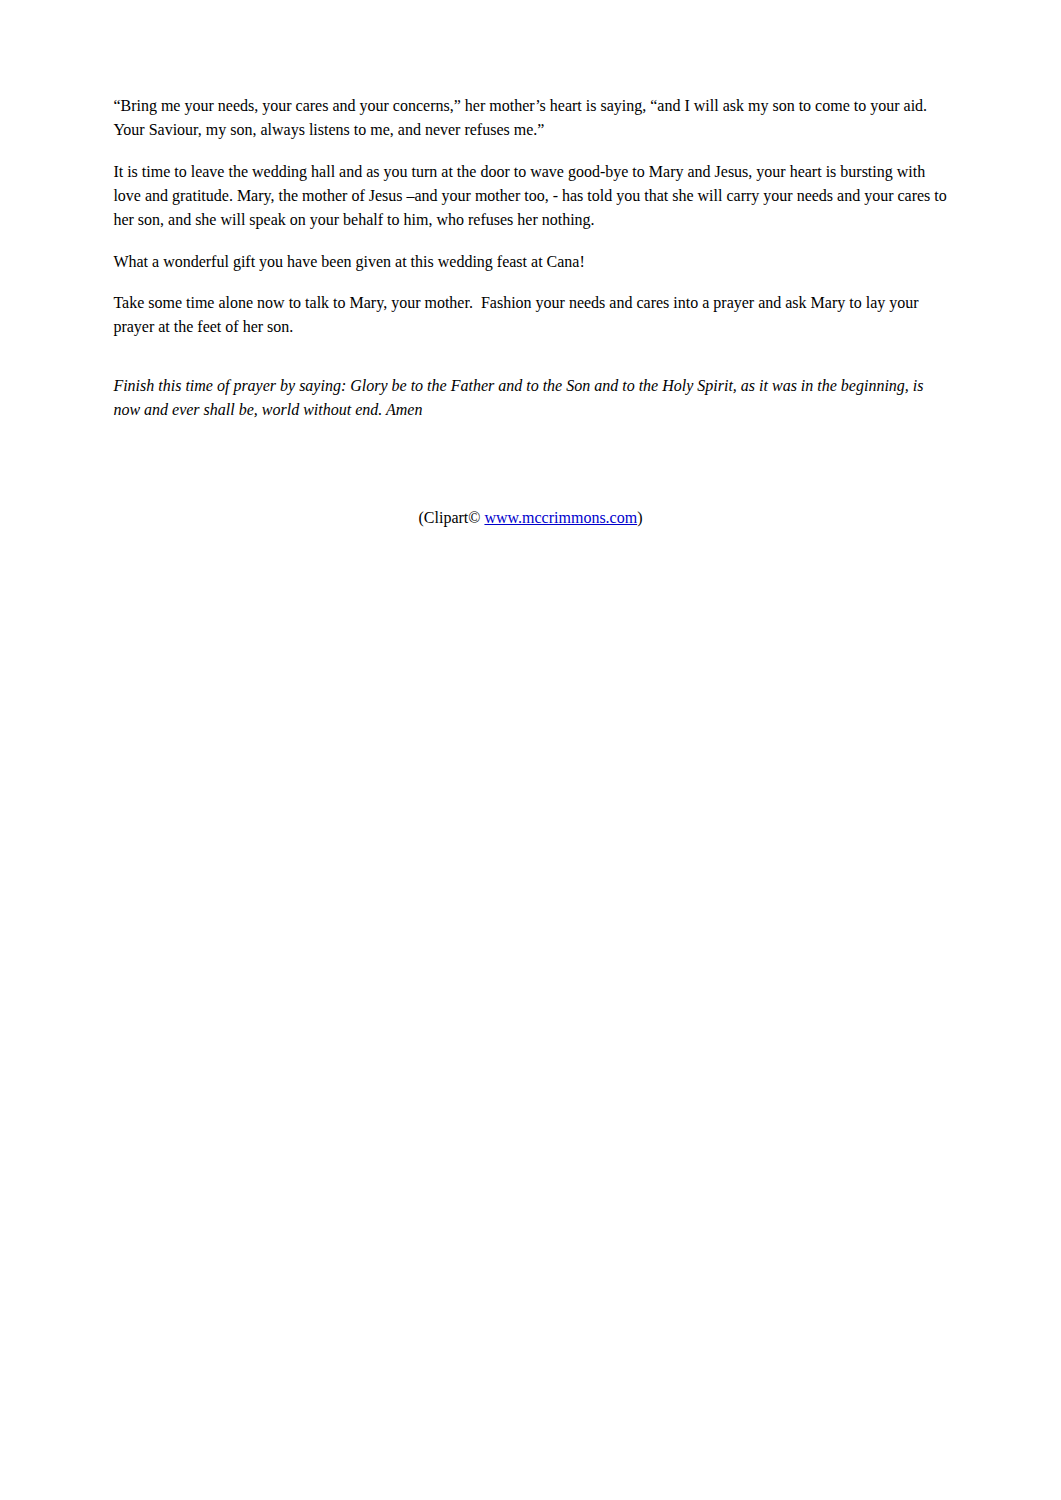“Bring me your needs, your cares and your concerns,” her mother’s heart is saying, “and I will ask my son to come to your aid. Your Saviour, my son, always listens to me, and never refuses me.”
It is time to leave the wedding hall and as you turn at the door to wave good-bye to Mary and Jesus, your heart is bursting with love and gratitude. Mary, the mother of Jesus –and your mother too, - has told you that she will carry your needs and your cares to her son, and she will speak on your behalf to him, who refuses her nothing.
What a wonderful gift you have been given at this wedding feast at Cana!
Take some time alone now to talk to Mary, your mother. Fashion your needs and cares into a prayer and ask Mary to lay your prayer at the feet of her son.
Finish this time of prayer by saying: Glory be to the Father and to the Son and to the Holy Spirit, as it was in the beginning, is now and ever shall be, world without end. Amen
(Clipart© www.mccrimmons.com)